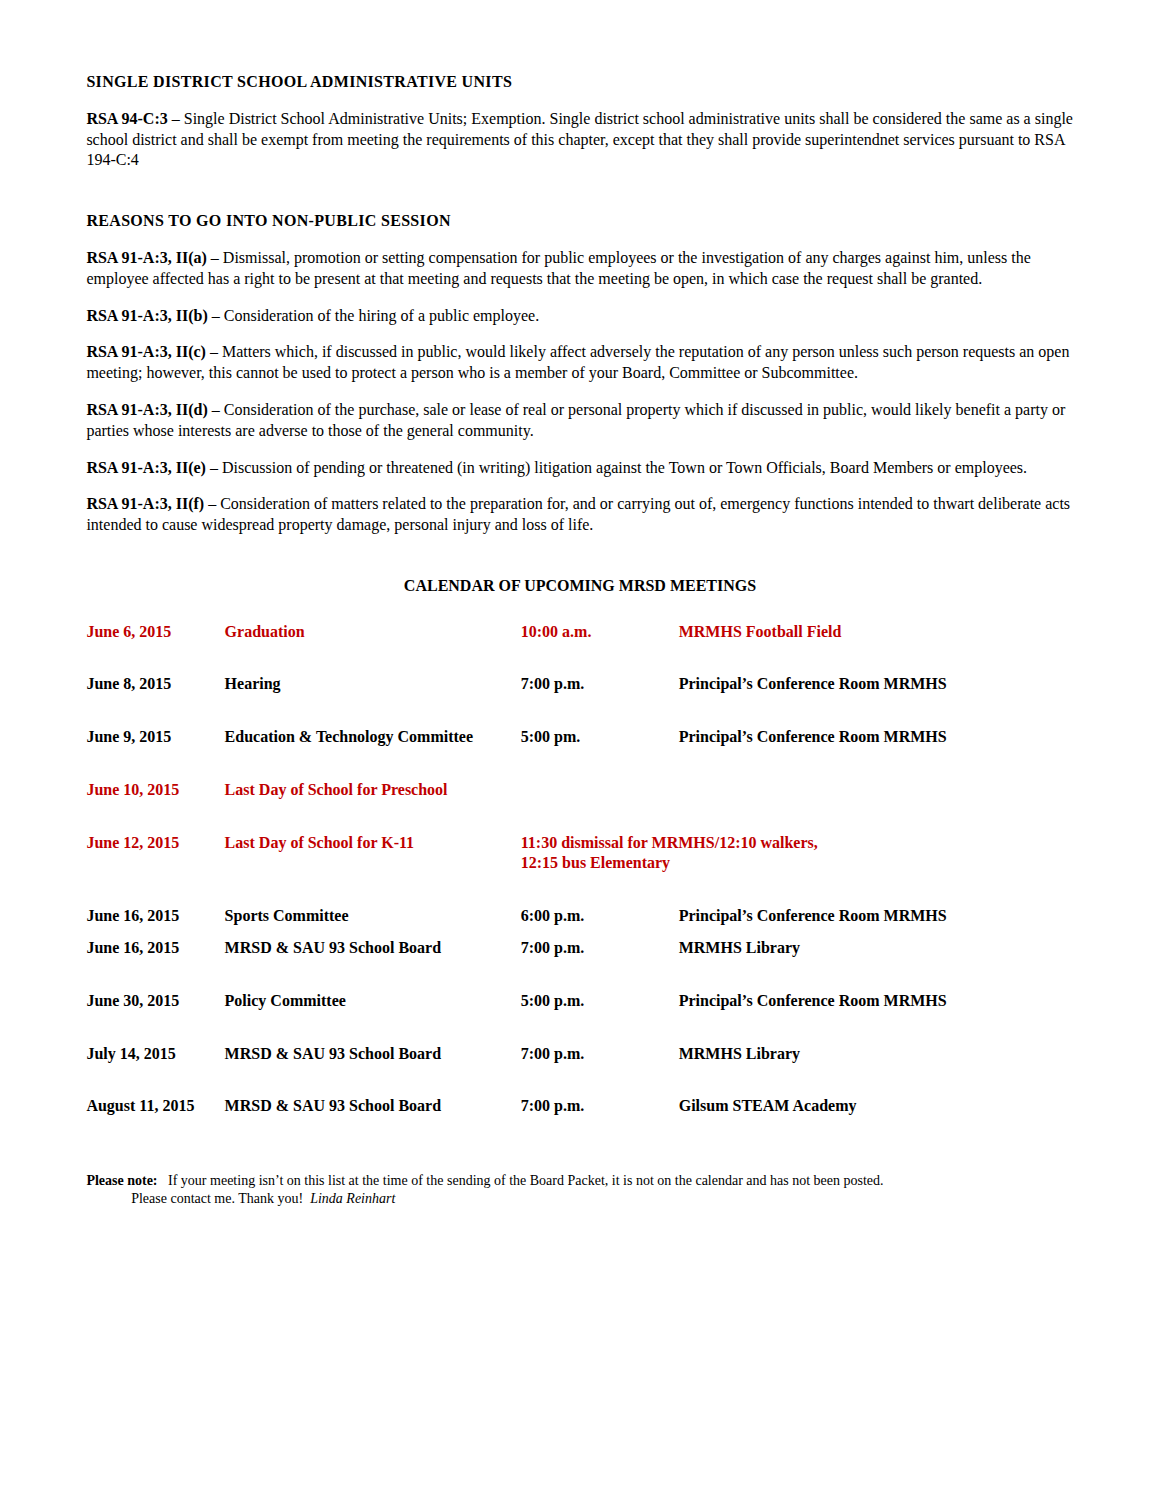SINGLE DISTRICT SCHOOL ADMINISTRATIVE UNITS
RSA 94-C:3 – Single District School Administrative Units; Exemption. Single district school administrative units shall be considered the same as a single school district and shall be exempt from meeting the requirements of this chapter, except that they shall provide superintendnet services pursuant to RSA 194-C:4
REASONS TO GO INTO NON-PUBLIC SESSION
RSA 91-A:3, II(a) – Dismissal, promotion or setting compensation for public employees or the investigation of any charges against him, unless the employee affected has a right to be present at that meeting and requests that the meeting be open, in which case the request shall be granted.
RSA 91-A:3, II(b) – Consideration of the hiring of a public employee.
RSA 91-A:3, II(c) – Matters which, if discussed in public, would likely affect adversely the reputation of any person unless such person requests an open meeting; however, this cannot be used to protect a person who is a member of your Board, Committee or Subcommittee.
RSA 91-A:3, II(d) – Consideration of the purchase, sale or lease of real or personal property which if discussed in public, would likely benefit a party or parties whose interests are adverse to those of the general community.
RSA 91-A:3, II(e) – Discussion of pending or threatened (in writing) litigation against the Town or Town Officials, Board Members or employees.
RSA 91-A:3, II(f) – Consideration of matters related to the preparation for, and or carrying out of, emergency functions intended to thwart deliberate acts intended to cause widespread property damage, personal injury and loss of life.
CALENDAR OF UPCOMING MRSD MEETINGS
| June 6, 2015 | Graduation | 10:00 a.m. | MRMHS Football Field |
| June 8, 2015 | Hearing | 7:00 p.m. | Principal’s Conference Room MRMHS |
| June 9, 2015 | Education & Technology Committee | 5:00 pm. | Principal’s Conference Room MRMHS |
| June 10, 2015 | Last Day of School for Preschool |
| June 12, 2015 | Last Day of School for K-11 | 11:30 dismissal for MRMHS/12:10 walkers, 12:15 bus Elementary |
| June 16, 2015 | Sports Committee | 6:00 p.m. | Principal’s Conference Room MRMHS |
| June 16, 2015 | MRSD & SAU 93 School Board | 7:00 p.m. | MRMHS Library |
| June 30, 2015 | Policy Committee | 5:00 p.m. | Principal’s Conference Room MRMHS |
| July 14, 2015 | MRSD & SAU 93 School Board | 7:00 p.m. | MRMHS Library |
| August 11, 2015 | MRSD & SAU 93 School Board | 7:00 p.m. | Gilsum STEAM Academy |
Please note: If your meeting isn’t on this list at the time of the sending of the Board Packet, it is not on the calendar and has not been posted. Please contact me. Thank you! Linda Reinhart